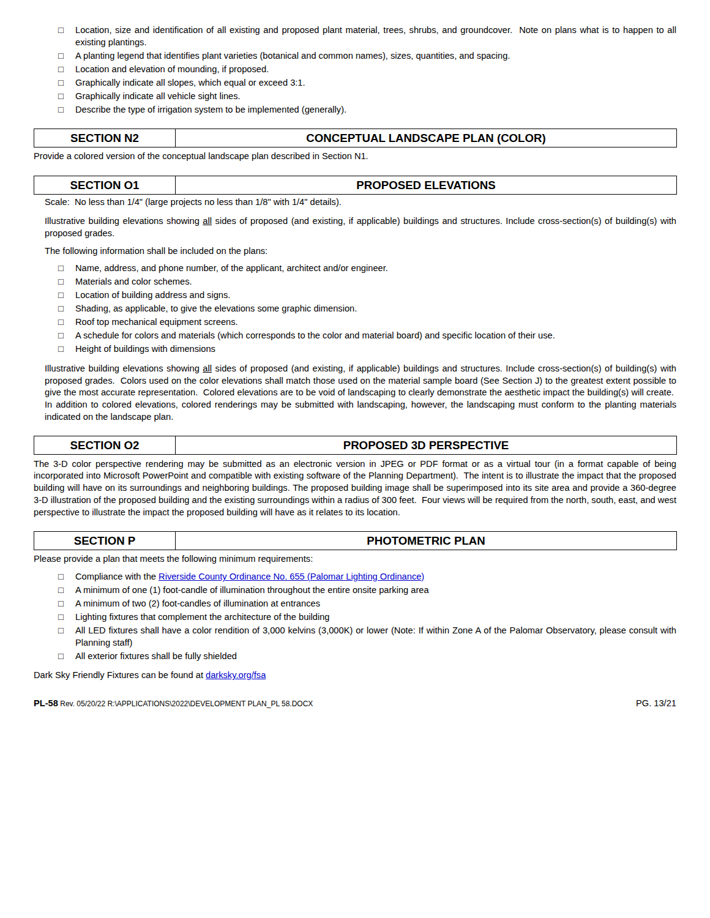Location, size and identification of all existing and proposed plant material, trees, shrubs, and groundcover. Note on plans what is to happen to all existing plantings.
A planting legend that identifies plant varieties (botanical and common names), sizes, quantities, and spacing.
Location and elevation of mounding, if proposed.
Graphically indicate all slopes, which equal or exceed 3:1.
Graphically indicate all vehicle sight lines.
Describe the type of irrigation system to be implemented (generally).
SECTION N2
CONCEPTUAL LANDSCAPE PLAN (COLOR)
Provide a colored version of the conceptual landscape plan described in Section N1.
SECTION O1
PROPOSED ELEVATIONS
Scale: No less than 1/4" (large projects no less than 1/8" with 1/4" details).
Illustrative building elevations showing all sides of proposed (and existing, if applicable) buildings and structures. Include cross-section(s) of building(s) with proposed grades.
The following information shall be included on the plans:
Name, address, and phone number, of the applicant, architect and/or engineer.
Materials and color schemes.
Location of building address and signs.
Shading, as applicable, to give the elevations some graphic dimension.
Roof top mechanical equipment screens.
A schedule for colors and materials (which corresponds to the color and material board) and specific location of their use.
Height of buildings with dimensions
Illustrative building elevations showing all sides of proposed (and existing, if applicable) buildings and structures. Include cross-section(s) of building(s) with proposed grades. Colors used on the color elevations shall match those used on the material sample board (See Section J) to the greatest extent possible to give the most accurate representation. Colored elevations are to be void of landscaping to clearly demonstrate the aesthetic impact the building(s) will create. In addition to colored elevations, colored renderings may be submitted with landscaping, however, the landscaping must conform to the planting materials indicated on the landscape plan.
SECTION O2
PROPOSED 3D PERSPECTIVE
The 3-D color perspective rendering may be submitted as an electronic version in JPEG or PDF format or as a virtual tour (in a format capable of being incorporated into Microsoft PowerPoint and compatible with existing software of the Planning Department). The intent is to illustrate the impact that the proposed building will have on its surroundings and neighboring buildings. The proposed building image shall be superimposed into its site area and provide a 360-degree 3-D illustration of the proposed building and the existing surroundings within a radius of 300 feet. Four views will be required from the north, south, east, and west perspective to illustrate the impact the proposed building will have as it relates to its location.
SECTION P
PHOTOMETRIC PLAN
Please provide a plan that meets the following minimum requirements:
Compliance with the Riverside County Ordinance No. 655 (Palomar Lighting Ordinance)
A minimum of one (1) foot-candle of illumination throughout the entire onsite parking area
A minimum of two (2) foot-candles of illumination at entrances
Lighting fixtures that complement the architecture of the building
All LED fixtures shall have a color rendition of 3,000 kelvins (3,000K) or lower (Note: If within Zone A of the Palomar Observatory, please consult with Planning staff)
All exterior fixtures shall be fully shielded
Dark Sky Friendly Fixtures can be found at darksky.org/fsa
PL-58 Rev. 05/20/22 R:\APPLICATIONS\2022\DEVELOPMENT PLAN_PL 58.DOCX
PG. 13/21